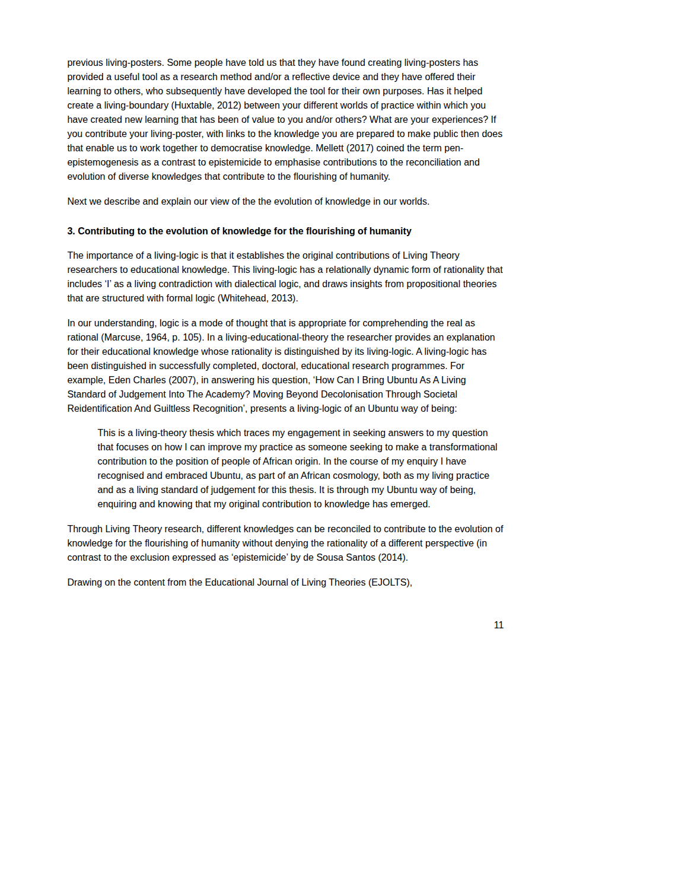previous living-posters. Some people have told us that they have found creating living-posters has provided a useful tool as a research method and/or a reflective device and they have offered their learning to others, who subsequently have developed the tool for their own purposes. Has it helped create a living-boundary (Huxtable, 2012) between your different worlds of practice within which you have created new learning that has been of value to you and/or others? What are your experiences? If you contribute your living-poster, with links to the knowledge you are prepared to make public then does that enable us to work together to democratise knowledge. Mellett (2017) coined the term pen-epistemogenesis as a contrast to epistemicide to emphasise contributions to the reconciliation and evolution of diverse knowledges that contribute to the flourishing of humanity.
Next we describe and explain our view of the the evolution of knowledge in our worlds.
3. Contributing to the evolution of knowledge for the flourishing of humanity
The importance of a living-logic is that it establishes the original contributions of Living Theory researchers to educational knowledge. This living-logic has a relationally dynamic form of rationality that includes ‘I’ as a living contradiction with dialectical logic, and draws insights from propositional theories that are structured with formal logic (Whitehead, 2013).
In our understanding, logic is a mode of thought that is appropriate for comprehending the real as rational (Marcuse, 1964, p. 105). In a living-educational-theory the researcher provides an explanation for their educational knowledge whose rationality is distinguished by its living-logic. A living-logic has been distinguished in successfully completed, doctoral, educational research programmes. For example, Eden Charles (2007), in answering his question, ‘How Can I Bring Ubuntu As A Living Standard of Judgement Into The Academy? Moving Beyond Decolonisation Through Societal Reidentification And Guiltless Recognition’, presents a living-logic of an Ubuntu way of being:
This is a living-theory thesis which traces my engagement in seeking answers to my question that focuses on how I can improve my practice as someone seeking to make a transformational contribution to the position of people of African origin. In the course of my enquiry I have recognised and embraced Ubuntu, as part of an African cosmology, both as my living practice and as a living standard of judgement for this thesis. It is through my Ubuntu way of being, enquiring and knowing that my original contribution to knowledge has emerged.
Through Living Theory research, different knowledges can be reconciled to contribute to the evolution of knowledge for the flourishing of humanity without denying the rationality of a different perspective (in contrast to the exclusion expressed as ‘epistemicide’ by de Sousa Santos (2014).
Drawing on the content from the Educational Journal of Living Theories (EJOLTS),
11